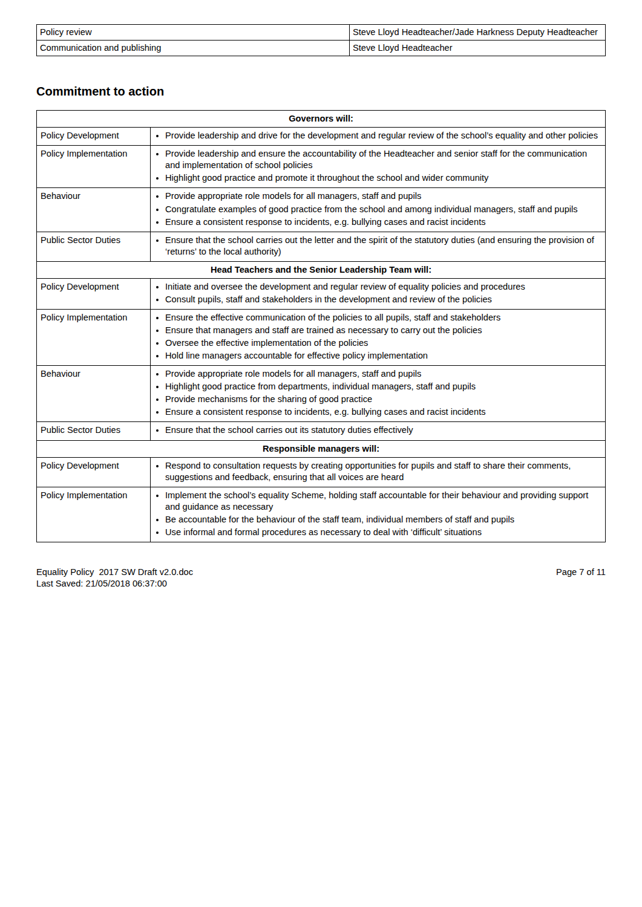| Policy review | Steve Lloyd Headteacher/Jade Harkness Deputy Headteacher |
| Communication and publishing | Steve Lloyd Headteacher |
Commitment to action
| Governors will: |
| --- |
| Policy Development | Provide leadership and drive for the development and regular review of the school’s equality and other policies |
| Policy Implementation | Provide leadership and ensure the accountability of the Headteacher and senior staff for the communication and implementation of school policies Highlight good practice and promote it throughout the school and wider community |
| Behaviour | Provide appropriate role models for all managers, staff and pupils Congratulate examples of good practice from the school and among individual managers, staff and pupils Ensure a consistent response to incidents, e.g. bullying cases and racist incidents |
| Public Sector Duties | Ensure that the school carries out the letter and the spirit of the statutory duties (and ensuring the provision of ‘returns’ to the local authority) |
| Head Teachers and the Senior Leadership Team will: |
| Policy Development | Initiate and oversee the development and regular review of equality policies and procedures Consult pupils, staff and stakeholders in the development and review of the policies |
| Policy Implementation | Ensure the effective communication of the policies to all pupils, staff and stakeholders Ensure that managers and staff are trained as necessary to carry out the policies Oversee the effective implementation of the policies Hold line managers accountable for effective policy implementation |
| Behaviour | Provide appropriate role models for all managers, staff and pupils Highlight good practice from departments, individual managers, staff and pupils Provide mechanisms for the sharing of good practice Ensure a consistent response to incidents, e.g. bullying cases and racist incidents |
| Public Sector Duties | Ensure that the school carries out its statutory duties effectively |
| Responsible managers will: |
| Policy Development | Respond to consultation requests by creating opportunities for pupils and staff to share their comments, suggestions and feedback, ensuring that all voices are heard |
| Policy Implementation | Implement the school’s equality Scheme, holding staff accountable for their behaviour and providing support and guidance as necessary Be accountable for the behaviour of the staff team, individual members of staff and pupils Use informal and formal procedures as necessary to deal with ‘difficult’ situations |
Equality Policy 2017 SW Draft v2.0.doc
Last Saved: 21/05/2018 06:37:00
Page 7 of 11